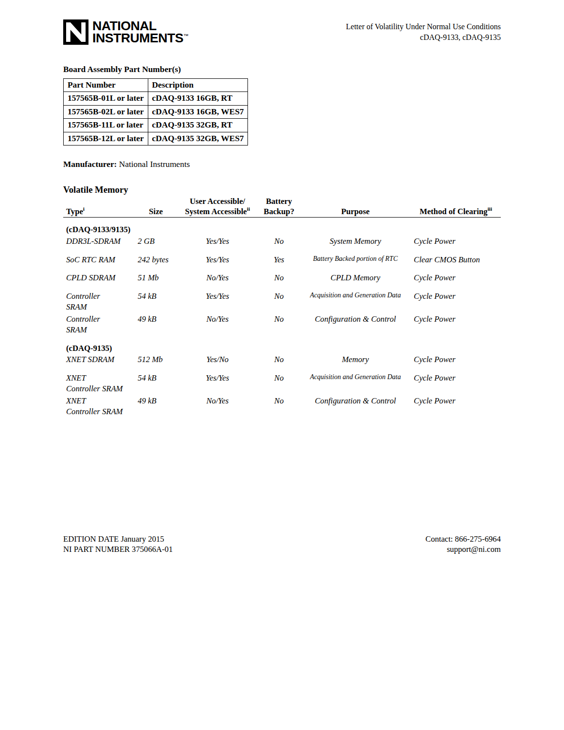NATIONAL INSTRUMENTS™
Letter of Volatility Under Normal Use Conditions
cDAQ-9133, cDAQ-9135
Board Assembly Part Number(s)
| Part Number | Description |
| --- | --- |
| 157565B-01L or later | cDAQ-9133 16GB, RT |
| 157565B-02L or later | cDAQ-9133 16GB, WES7 |
| 157565B-11L or later | cDAQ-9135 32GB, RT |
| 157565B-12L or later | cDAQ-9135 32GB, WES7 |
Manufacturer: National Instruments
Volatile Memory
| | | User Accessible/ | Battery | | |
| --- | --- | --- | --- | --- | --- |
| Type i | Size | System Accessible ii | Backup? | Purpose | Method of Clearing iii |
| (cDAQ-9133/9135) |
| DDR3L-SDRAM | 2 GB | Yes/Yes | No | System Memory | Cycle Power |
| SoC RTC RAM | 242 bytes | Yes/Yes | Yes | Battery Backed portion of RTC | Clear CMOS Button |
| CPLD SDRAM | 51 Mb | No/Yes | No | CPLD Memory | Cycle Power |
| Controller SRAM | 54 kB | Yes/Yes | No | Acquisition and Generation Data | Cycle Power |
| Controller SRAM | 49 kB | No/Yes | No | Configuration & Control | Cycle Power |
| (cDAQ-9135) |
| XNET SDRAM | 512 Mb | Yes/No | No | Memory | Cycle Power |
| XNET Controller SRAM | 54 kB | Yes/Yes | No | Acquisition and Generation Data | Cycle Power |
| XNET Controller SRAM | 49 kB | No/Yes | No | Configuration & Control | Cycle Power |
EDITION DATE January 2015
NI PART NUMBER 375066A-01
Contact: 866-275-6964
support@ni.com